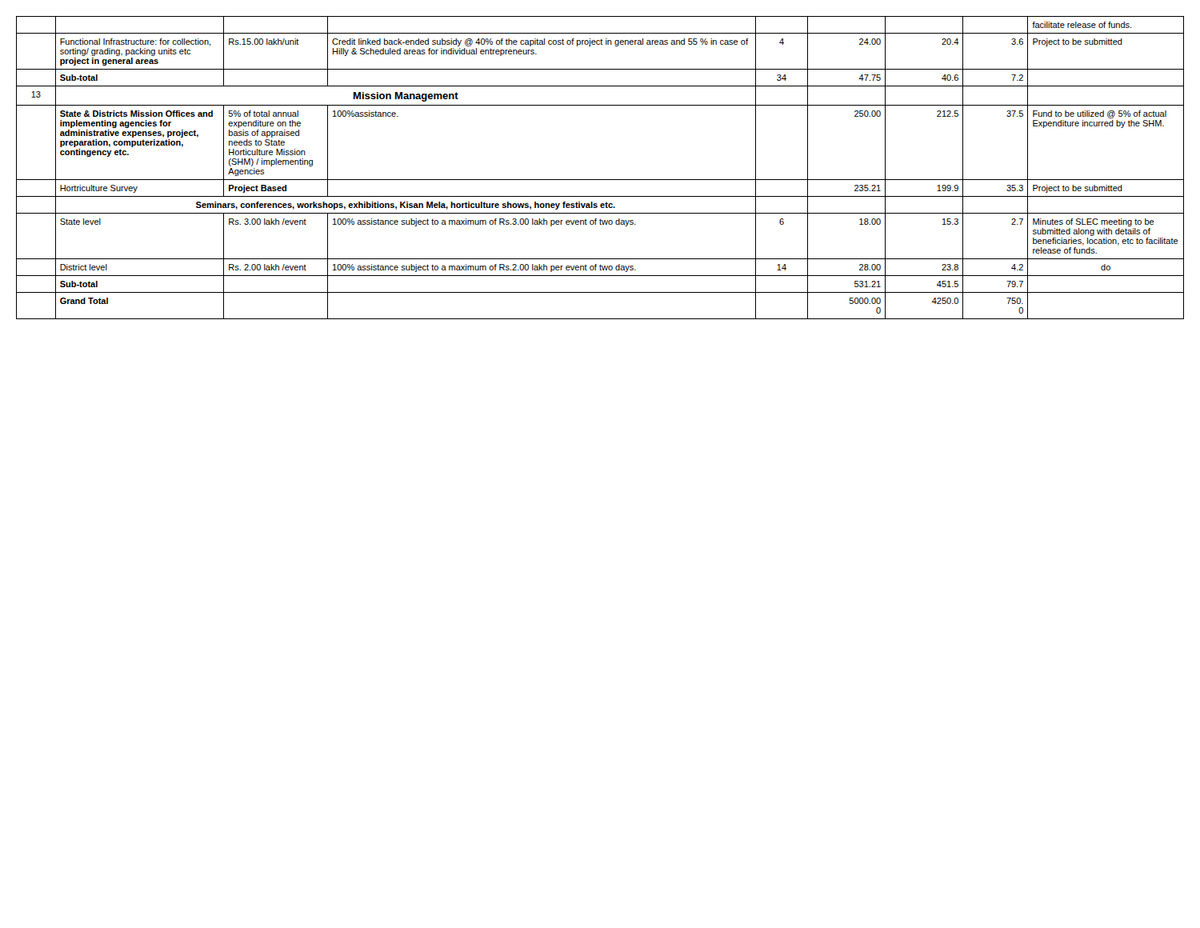| | | | | | | | | facilitate release of funds. |
| | Functional Infrastructure: for collection, sorting/ grading, packing units etc project in general areas | Rs.15.00 lakh/unit | Credit linked back-ended subsidy @ 40% of the capital cost of project in general areas and 55 % in case of Hilly & Scheduled areas for individual entrepreneurs. | 4 | 24.00 | 20.4 | 3.6 | Project to be submitted |
| | Sub-total | | | 34 | 47.75 | 40.6 | 7.2 | |
| 13 | Mission Management | | | | | |
| | State & Districts Mission Offices and implementing agencies for administrative expenses, project, preparation, computerization, contingency etc. | 5% of total annual expenditure on the basis of appraised needs to State Horticulture Mission (SHM) / implementing Agencies | 100%assistance. | | 250.00 | 212.5 | 37.5 | Fund to be utilized @ 5% of actual Expenditure incurred by the SHM. |
| | Hortriculture Survey | Project Based | | | 235.21 | 199.9 | 35.3 | Project to be submitted |
| | Seminars, conferences, workshops, exhibitions, Kisan Mela, horticulture shows, honey festivals etc. | | | | | |
| | State level | Rs. 3.00 lakh /event | 100% assistance subject to a maximum of Rs.3.00 lakh per event of two days. | 6 | 18.00 | 15.3 | 2.7 | Minutes of SLEC meeting to be submitted along with details of beneficiaries, location, etc to facilitate release of funds. |
| | District level | Rs. 2.00 lakh /event | 100% assistance subject to a maximum of Rs.2.00 lakh per event of two days. | 14 | 28.00 | 23.8 | 4.2 | do |
| | Sub-total | | | | 531.21 | 451.5 | 79.7 | |
| | Grand Total | | | | 5000.00 0 | 4250.0 | 750. 0 | |